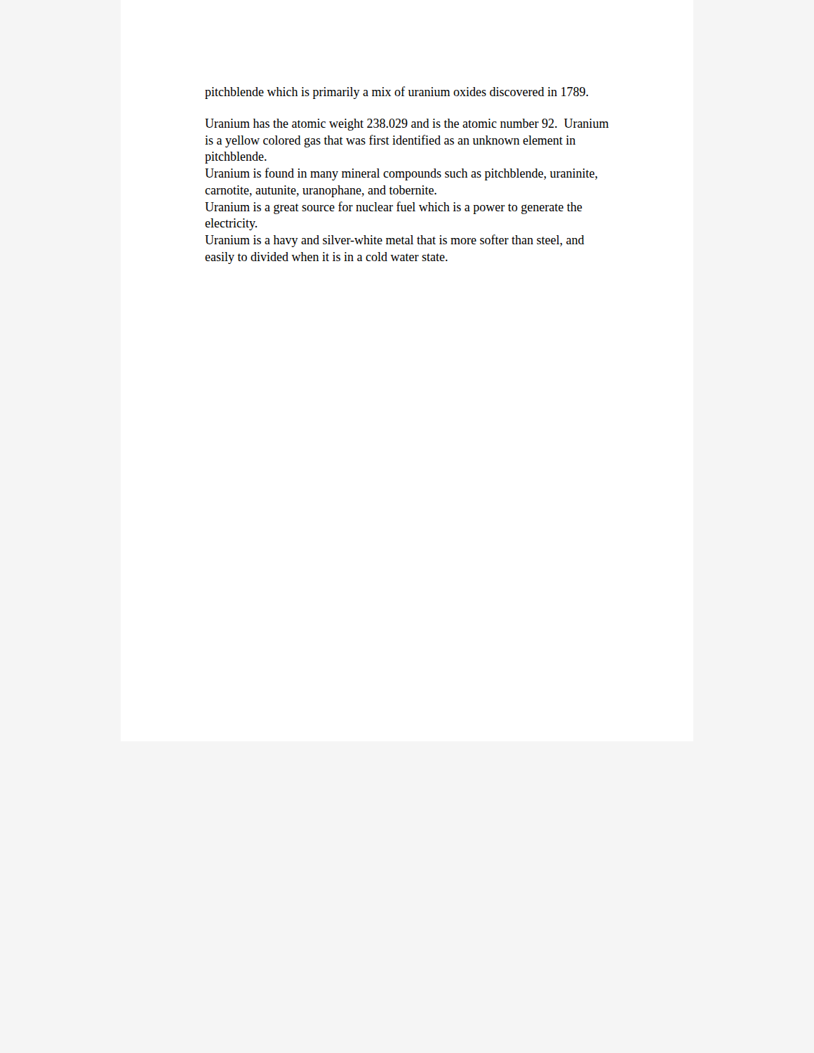pitchblende which is primarily a mix of uranium oxides discovered in 1789.
Uranium has the atomic weight 238.029 and is the atomic number 92. Uranium is a yellow colored gas that was first identified as an unknown element in pitchblende.
Uranium is found in many mineral compounds such as pitchblende, uraninite, carnotite, autunite, uranophane, and tobernite.
Uranium is a great source for nuclear fuel which is a power to generate the electricity.
Uranium is a havy and silver-white metal that is more softer than steel, and easily to divided when it is in a cold water state.